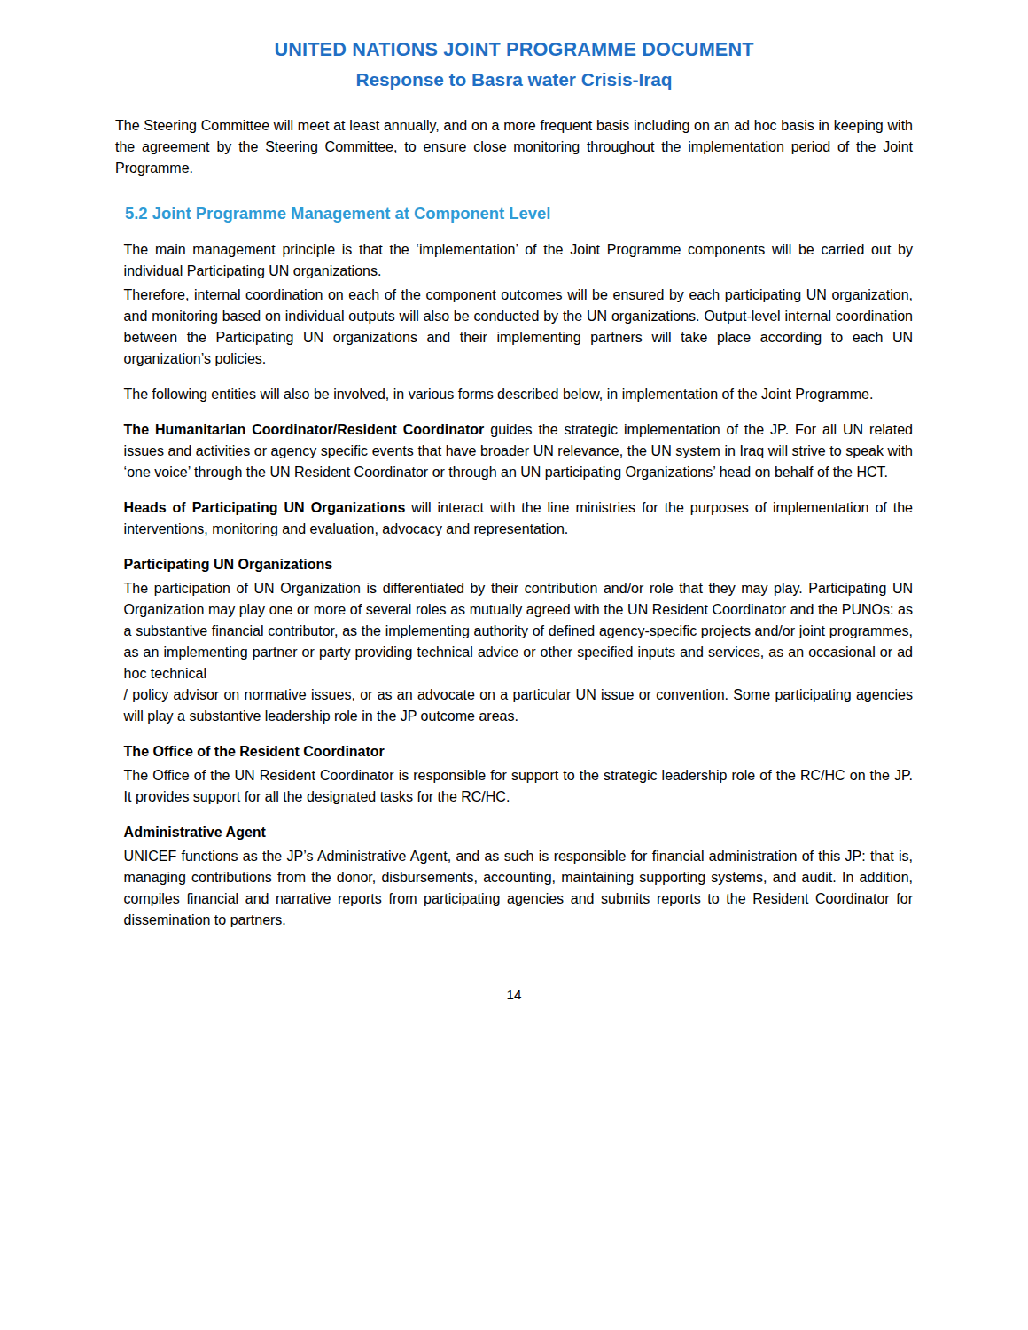UNITED NATIONS JOINT PROGRAMME DOCUMENT
Response to Basra water Crisis-Iraq
The Steering Committee will meet at least annually, and on a more frequent basis including on an ad hoc basis in keeping with the agreement by the Steering Committee, to ensure close monitoring throughout the implementation period of the Joint Programme.
5.2 Joint Programme Management at Component Level
The main management principle is that the ‘implementation’ of the Joint Programme components will be carried out by individual Participating UN organizations.
Therefore, internal coordination on each of the component outcomes will be ensured by each participating UN organization, and monitoring based on individual outputs will also be conducted by the UN organizations. Output-level internal coordination between the Participating UN organizations and their implementing partners will take place according to each UN organization’s policies.
The following entities will also be involved, in various forms described below, in implementation of the Joint Programme.
The Humanitarian Coordinator/Resident Coordinator guides the strategic implementation of the JP. For all UN related issues and activities or agency specific events that have broader UN relevance, the UN system in Iraq will strive to speak with ‘one voice’ through the UN Resident Coordinator or through an UN participating Organizations’ head on behalf of the HCT.
Heads of Participating UN Organizations will interact with the line ministries for the purposes of implementation of the interventions, monitoring and evaluation, advocacy and representation.
Participating UN Organizations
The participation of UN Organization is differentiated by their contribution and/or role that they may play. Participating UN Organization may play one or more of several roles as mutually agreed with the UN Resident Coordinator and the PUNOs: as a substantive financial contributor, as the implementing authority of defined agency-specific projects and/or joint programmes, as an implementing partner or party providing technical advice or other specified inputs and services, as an occasional or ad hoc technical
/ policy advisor on normative issues, or as an advocate on a particular UN issue or convention. Some participating agencies will play a substantive leadership role in the JP outcome areas.
The Office of the Resident Coordinator
The Office of the UN Resident Coordinator is responsible for support to the strategic leadership role of the RC/HC on the JP. It provides support for all the designated tasks for the RC/HC.
Administrative Agent
UNICEF functions as the JP’s Administrative Agent, and as such is responsible for financial administration of this JP: that is, managing contributions from the donor, disbursements, accounting, maintaining supporting systems, and audit. In addition, compiles financial and narrative reports from participating agencies and submits reports to the Resident Coordinator for dissemination to partners.
14